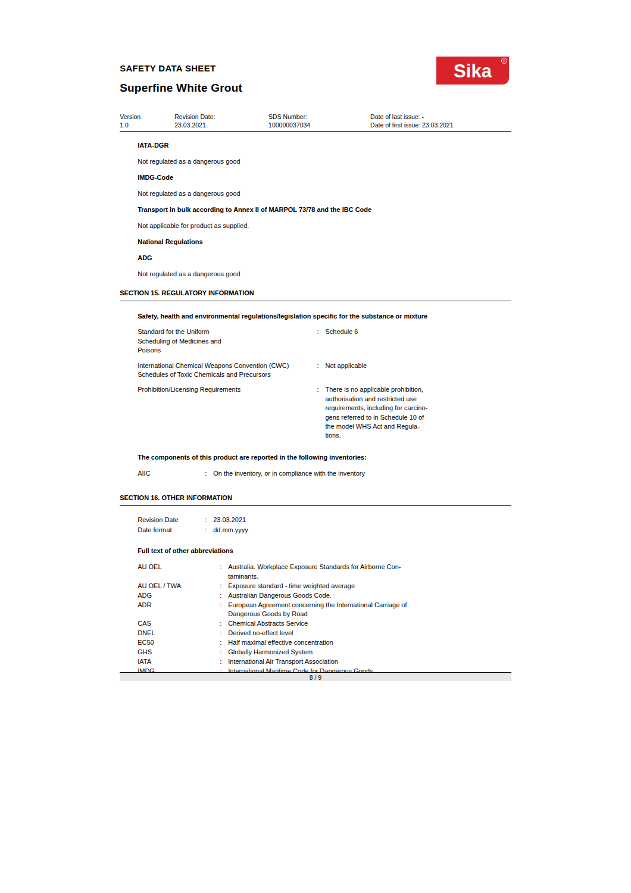SAFETY DATA SHEET
Superfine White Grout
Sika R
| Version | Revision Date: | SDS Number: | Date of last issue: - |
| 1.0 | 23.03.2021 | 100000037034 | Date of first issue: 23.03.2021 |
IATA-DGR
Not regulated as a dangerous good
IMDG-Code
Not regulated as a dangerous good
Transport in bulk according to Annex II of MARPOL 73/78 and the IBC Code
Not applicable for product as supplied.
National Regulations
ADG
Not regulated as a dangerous good
SECTION 15. REGULATORY INFORMATION
Safety, health and environmental regulations/legislation specific for the substance or mixture
| Standard for the Uniform Scheduling of Medicines and Poisons | : | Schedule 6 |
| International Chemical Weapons Convention (CWC) Schedules of Toxic Chemicals and Precursors | : | Not applicable |
| Prohibition/Licensing Requirements | : | There is no applicable prohibition, authorisation and restricted use requirements, including for carcino- gens referred to in Schedule 10 of the model WHS Act and Regula- tions. |
The components of this product are reported in the following inventories:
| AIIC | : | On the inventory, or in compliance with the inventory |
SECTION 16. OTHER INFORMATION
| Revision Date | : | 23.03.2021 |
| Date format | : | dd.mm.yyyy |
Full text of other abbreviations
| AU OEL | : | Australia. Workplace Exposure Standards for Airborne Con- taminants. |
| AU OEL / TWA | : | Exposure standard - time weighted average |
| ADG | : | Australian Dangerous Goods Code. |
| ADR | : | European Agreement concerning the International Carriage of Dangerous Goods by Road |
| CAS | : | Chemical Abstracts Service |
| DNEL | : | Derived no-effect level |
| EC50 | : | Half maximal effective concentration |
| GHS | : | Globally Harmonized System |
| IATA | : | International Air Transport Association |
| IMDG | : | International Maritime Code for Dangerous Goods |
8 / 9